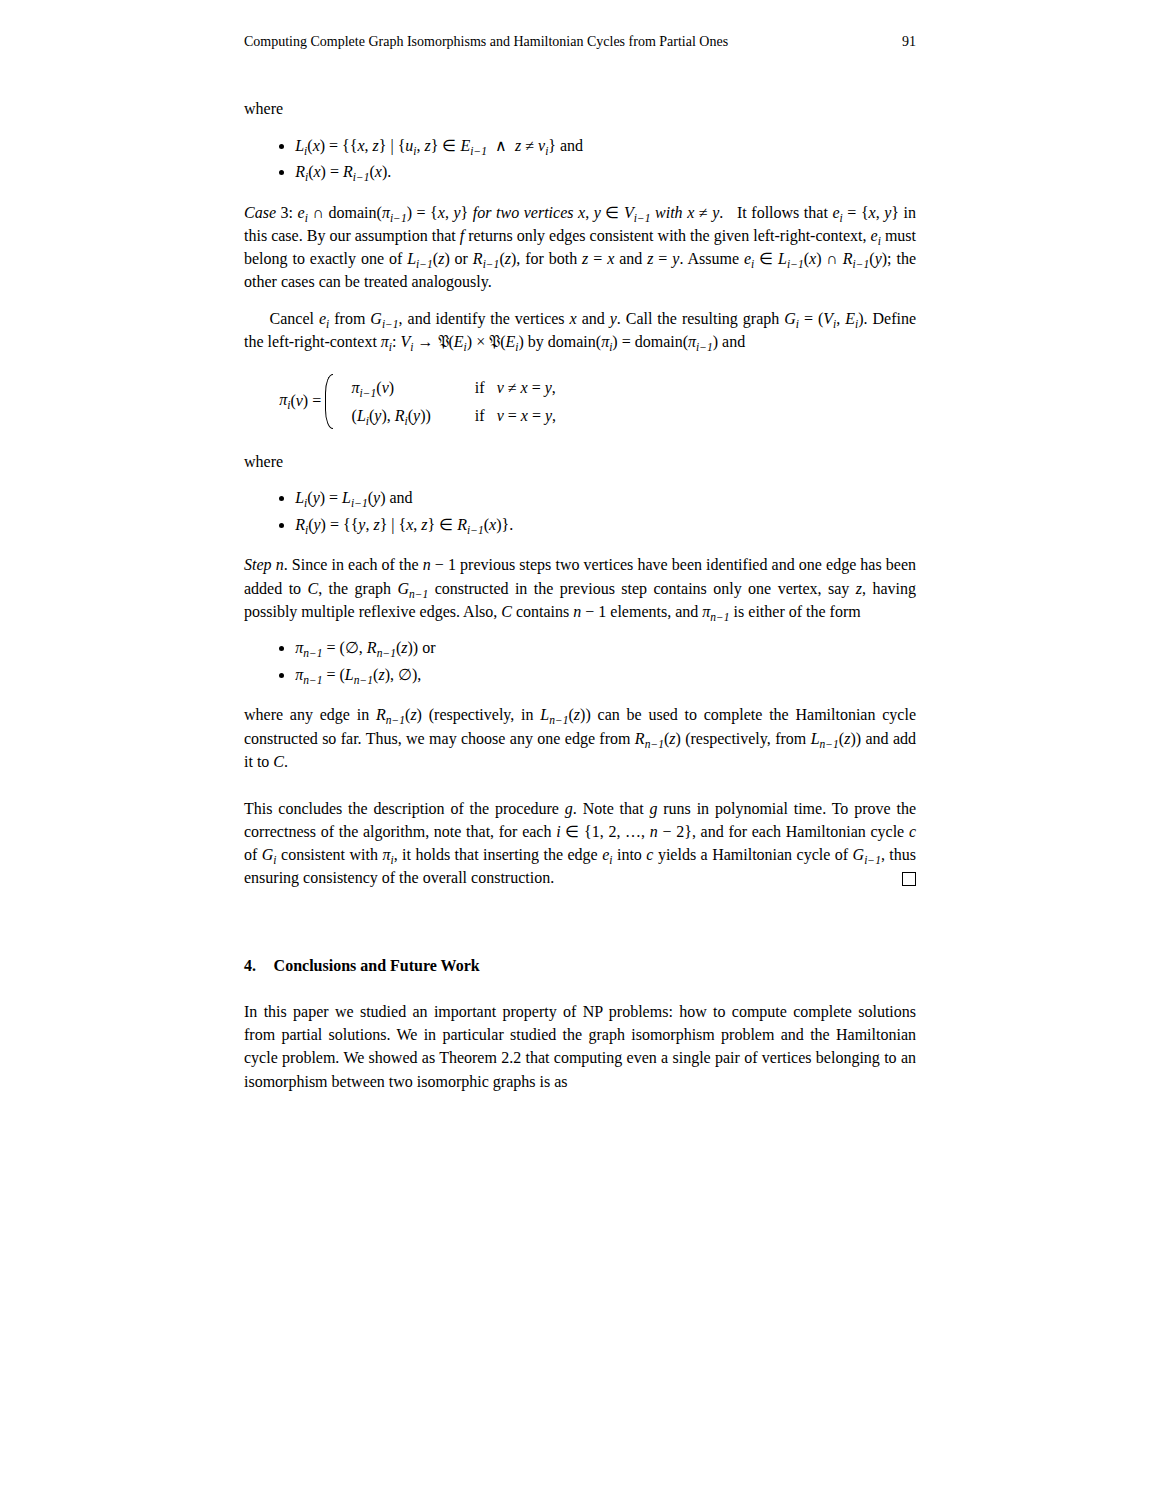Computing Complete Graph Isomorphisms and Hamiltonian Cycles from Partial Ones 91
where
Li(x) = {{x, z} | {ui, z} ∈ Ei−1 ∧ z ≠ vi} and
Ri(x) = Ri−1(x).
Case 3: ei ∩ domain(πi−1) = {x, y} for two vertices x, y ∈ Vi−1 with x ≠ y. It follows that ei = {x, y} in this case. By our assumption that f returns only edges consistent with the given left-right-context, ei must belong to exactly one of Li−1(z) or Ri−1(z), for both z = x and z = y. Assume ei ∈ Li−1(x) ∩ Ri−1(y); the other cases can be treated analogously.
Cancel ei from Gi−1, and identify the vertices x and y. Call the resulting graph Gi = (Vi, Ei). Define the left-right-context πi: Vi → 𝔓(Ei) × 𝔓(Ei) by domain(πi) = domain(πi−1) and
πi(v) =
| π i−1 ( v ) | if v ≠ x = y , |
| ( L i ( y ), R i ( y )) | if v = x = y , |
where
Li(y) = Li−1(y) and
Ri(y) = {{y, z} | {x, z} ∈ Ri−1(x)}.
Step n. Since in each of the n − 1 previous steps two vertices have been identified and one edge has been added to C, the graph Gn−1 constructed in the previous step contains only one vertex, say z, having possibly multiple reflexive edges. Also, C contains n − 1 elements, and πn−1 is either of the form
πn−1 = (∅, Rn−1(z)) or
πn−1 = (Ln−1(z), ∅),
where any edge in Rn−1(z) (respectively, in Ln−1(z)) can be used to complete the Hamiltonian cycle constructed so far. Thus, we may choose any one edge from Rn−1(z) (respectively, from Ln−1(z)) and add it to C.
This concludes the description of the procedure g. Note that g runs in polynomial time. To prove the correctness of the algorithm, note that, for each i ∈ {1, 2, …, n − 2}, and for each Hamiltonian cycle c of Gi consistent with πi, it holds that inserting the edge ei into c yields a Hamiltonian cycle of Gi−1, thus ensuring consistency of the overall construction.
4. Conclusions and Future Work
In this paper we studied an important property of NP problems: how to compute complete solutions from partial solutions. We in particular studied the graph isomorphism problem and the Hamiltonian cycle problem. We showed as Theorem 2.2 that computing even a single pair of vertices belonging to an isomorphism between two isomorphic graphs is as